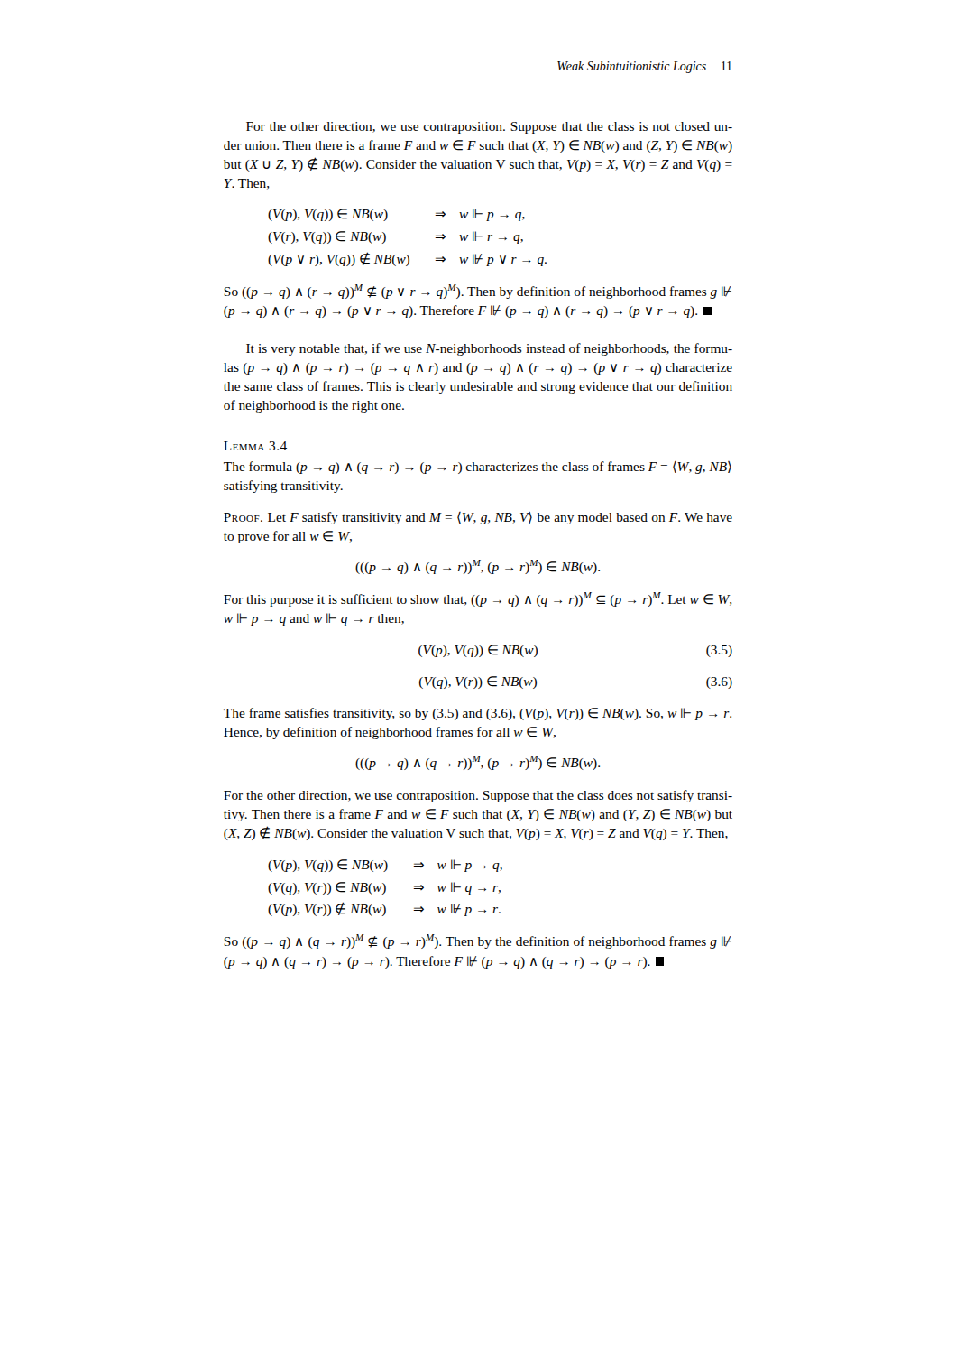Weak Subintuitionistic Logics 11
For the other direction, we use contraposition. Suppose that the class is not closed under union. Then there is a frame F and w ∈ F such that (X, Y) ∈ NB(w) and (Z, Y) ∈ NB(w) but (X ∪ Z, Y) ∉ NB(w). Consider the valuation V such that, V(p) = X, V(r) = Z and V(q) = Y. Then,
| ( V ( p ), V ( q )) ∈ NB ( w ) | ⇒ | w ⊩ p → q , |
| ( V ( r ), V ( q )) ∈ NB ( w ) | ⇒ | w ⊩ r → q , |
| ( V ( p ∨ r ), V ( q )) ∉ NB ( w ) | ⇒ | w ⊮ p ∨ r → q . |
So ((p → q) ∧ (r → q))M ⊈ (p ∨ r → q)M). Then by definition of neighborhood frames g ⊮ (p → q) ∧ (r → q) → (p ∨ r → q). Therefore F ⊮ (p → q) ∧ (r → q) → (p ∨ r → q).
It is very notable that, if we use N-neighborhoods instead of neighborhoods, the formulas (p → q) ∧ (p → r) → (p → q ∧ r) and (p → q) ∧ (r → q) → (p ∨ r → q) characterize the same class of frames. This is clearly undesirable and strong evidence that our definition of neighborhood is the right one.
Lemma 3.4
The formula (p → q) ∧ (q → r) → (p → r) characterizes the class of frames F = ⟨W, g, NB⟩ satisfying transitivity.
Proof. Let F satisfy transitivity and M = ⟨W, g, NB, V⟩ be any model based on F. We have to prove for all w ∈ W,
(((p → q) ∧ (q → r))M, (p → r)M) ∈ NB(w).
For this purpose it is sufficient to show that, ((p → q) ∧ (q → r))M ⊆ (p → r)M. Let w ∈ W, w ⊩ p → q and w ⊩ q → r then,
(V(p), V(q)) ∈ NB(w) (3.5)
(V(q), V(r)) ∈ NB(w) (3.6)
The frame satisfies transitivity, so by (3.5) and (3.6), (V(p), V(r)) ∈ NB(w). So, w ⊩ p → r. Hence, by definition of neighborhood frames for all w ∈ W,
(((p → q) ∧ (q → r))M, (p → r)M) ∈ NB(w).
For the other direction, we use contraposition. Suppose that the class does not satisfy transitivy. Then there is a frame F and w ∈ F such that (X, Y) ∈ NB(w) and (Y, Z) ∈ NB(w) but (X, Z) ∉ NB(w). Consider the valuation V such that, V(p) = X, V(r) = Z and V(q) = Y. Then,
| ( V ( p ), V ( q )) ∈ NB ( w ) | ⇒ | w ⊩ p → q , |
| ( V ( q ), V ( r )) ∈ NB ( w ) | ⇒ | w ⊩ q → r , |
| ( V ( p ), V ( r )) ∉ NB ( w ) | ⇒ | w ⊮ p → r . |
So ((p → q) ∧ (q → r))M ⊈ (p → r)M). Then by the definition of neighborhood frames g ⊮ (p → q) ∧ (q → r) → (p → r). Therefore F ⊮ (p → q) ∧ (q → r) → (p → r).